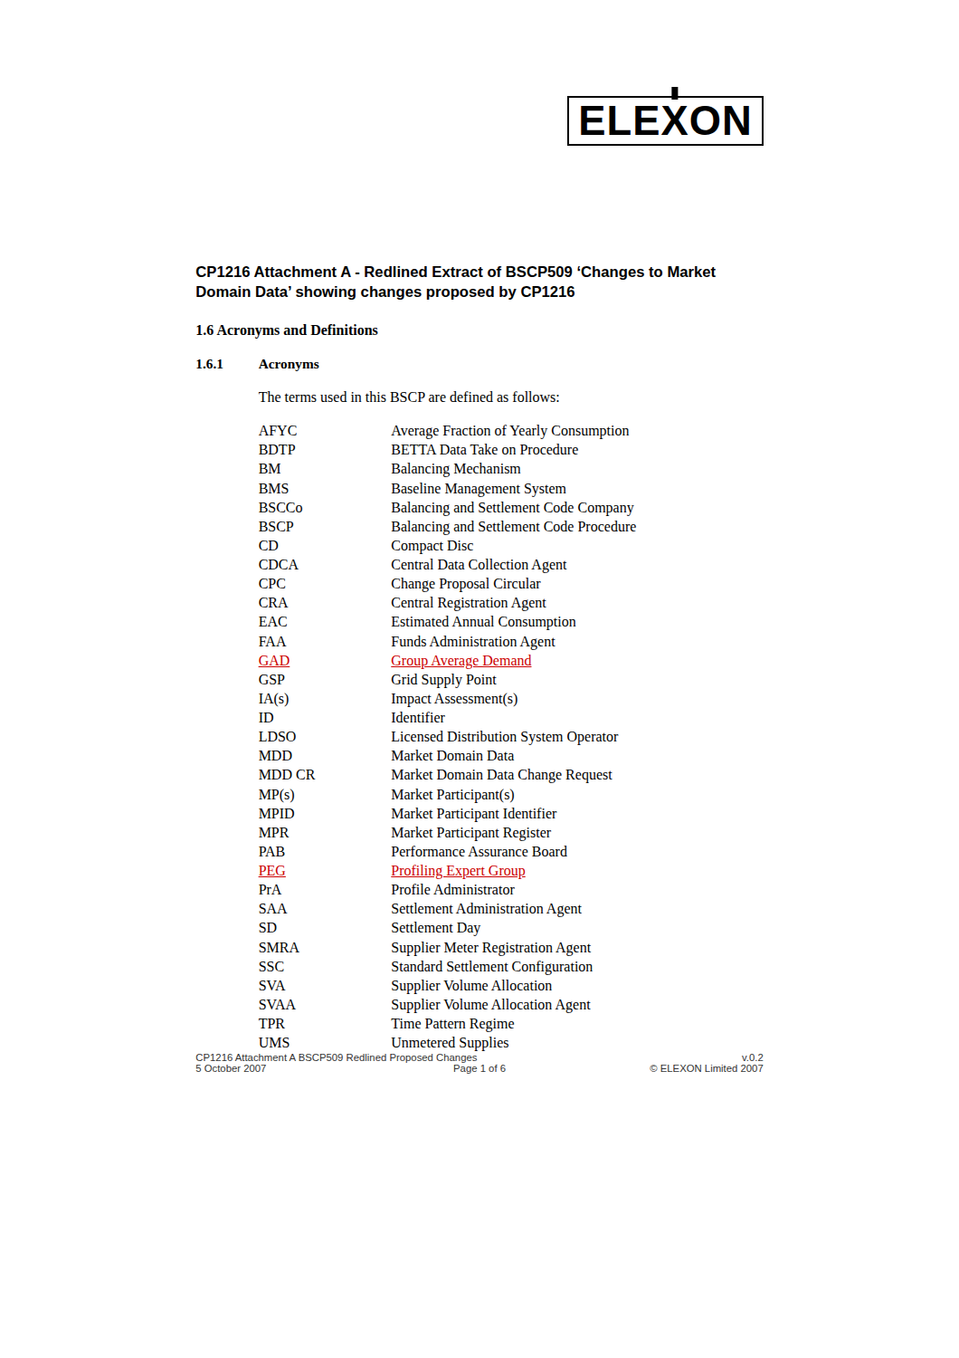ELEXON
CP1216 Attachment A - Redlined Extract of BSCP509 ‘Changes to Market Domain Data’ showing changes proposed by CP1216
1.6 Acronyms and Definitions
1.6.1 Acronyms
The terms used in this BSCP are defined as follows:
| AFYC | Average Fraction of Yearly Consumption |
| BDTP | BETTA Data Take on Procedure |
| BM | Balancing Mechanism |
| BMS | Baseline Management System |
| BSCCo | Balancing and Settlement Code Company |
| BSCP | Balancing and Settlement Code Procedure |
| CD | Compact Disc |
| CDCA | Central Data Collection Agent |
| CPC | Change Proposal Circular |
| CRA | Central Registration Agent |
| EAC | Estimated Annual Consumption |
| FAA | Funds Administration Agent |
| GAD | Group Average Demand |
| GSP | Grid Supply Point |
| IA(s) | Impact Assessment(s) |
| ID | Identifier |
| LDSO | Licensed Distribution System Operator |
| MDD | Market Domain Data |
| MDD CR | Market Domain Data Change Request |
| MP(s) | Market Participant(s) |
| MPID | Market Participant Identifier |
| MPR | Market Participant Register |
| PAB | Performance Assurance Board |
| PEG | Profiling Expert Group |
| PrA | Profile Administrator |
| SAA | Settlement Administration Agent |
| SD | Settlement Day |
| SMRA | Supplier Meter Registration Agent |
| SSC | Standard Settlement Configuration |
| SVA | Supplier Volume Allocation |
| SVAA | Supplier Volume Allocation Agent |
| TPR | Time Pattern Regime |
| UMS | Unmetered Supplies |
CP1216 Attachment A BSCP509 Redlined Proposed Changes
v.0.2
5 October 2007
Page 1 of 6
© ELEXON Limited 2007